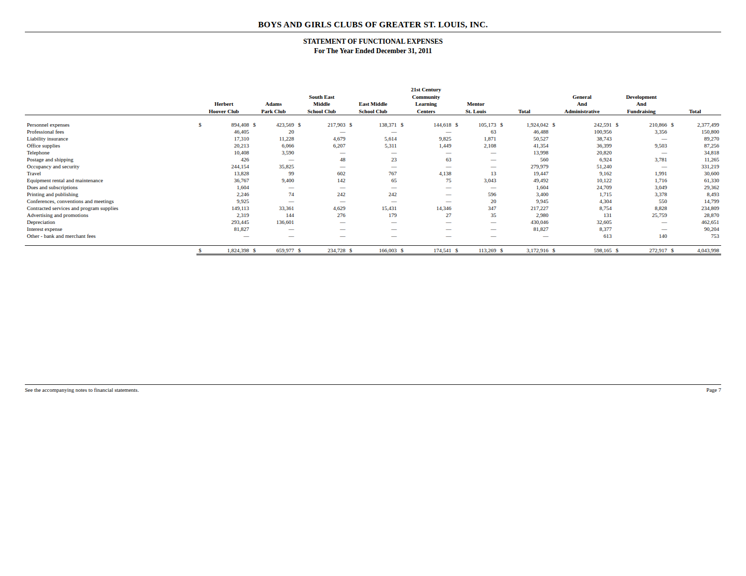BOYS AND GIRLS CLUBS OF GREATER ST. LOUIS, INC.
STATEMENT OF FUNCTIONAL EXPENSES
For The Year Ended December 31, 2011
| | | | | | 21st Century | | | | | |
| --- | --- | --- | --- | --- | --- | --- | --- | --- | --- | --- |
| | | | South East | | Community | | | General | Development | |
| | Herbert | Adams | Middle | East Middle | Learning | Mentor | | And | And | |
| | Hoover Club | Park Club | School Club | School Club | Centers | St. Louis | Total | Administrative | Fundraising | Total |
| Personnel expenses | $ | 894,408 | $ | 423,569 | $ | 217,903 | $ | 138,371 | $ | 144,618 | $ | 105,173 | $ | 1,924,042 | $ | 242,591 | $ | 210,866 | $ | 2,377,499 |
| Professional fees | | 46,405 | | 20 | | — | | — | | — | | 63 | | 46,488 | | 100,956 | | 3,356 | | 150,800 |
| Liability insurance | | 17,310 | | 11,228 | | 4,679 | | 5,614 | | 9,825 | | 1,871 | | 50,527 | | 38,743 | | — | | 89,270 |
| Office supplies | | 20,213 | | 6,066 | | 6,207 | | 5,311 | | 1,449 | | 2,108 | | 41,354 | | 36,399 | | 9,503 | | 87,256 |
| Telephone | | 10,408 | | 3,590 | | — | | — | | — | | — | | 13,998 | | 20,820 | | — | | 34,818 |
| Postage and shipping | | 426 | | — | | 48 | | 23 | | 63 | | — | | 560 | | 6,924 | | 3,781 | | 11,265 |
| Occupancy and security | | 244,154 | | 35,825 | | — | | — | | — | | — | | 279,979 | | 51,240 | | — | | 331,219 |
| Travel | | 13,828 | | 99 | | 602 | | 767 | | 4,138 | | 13 | | 19,447 | | 9,162 | | 1,991 | | 30,600 |
| Equipment rental and maintenance | | 36,767 | | 9,400 | | 142 | | 65 | | 75 | | 3,043 | | 49,492 | | 10,122 | | 1,716 | | 61,330 |
| Dues and subscriptions | | 1,604 | | — | | — | | — | | — | | — | | 1,604 | | 24,709 | | 3,049 | | 29,362 |
| Printing and publishing | | 2,246 | | 74 | | 242 | | 242 | | — | | 596 | | 3,400 | | 1,715 | | 3,378 | | 8,493 |
| Conferences, conventions and meetings | | 9,925 | | — | | — | | — | | — | | 20 | | 9,945 | | 4,304 | | 550 | | 14,799 |
| Contracted services and program supplies | | 149,113 | | 33,361 | | 4,629 | | 15,431 | | 14,346 | | 347 | | 217,227 | | 8,754 | | 8,828 | | 234,809 |
| Advertising and promotions | | 2,319 | | 144 | | 276 | | 179 | | 27 | | 35 | | 2,980 | | 131 | | 25,759 | | 28,870 |
| Depreciation | | 293,445 | | 136,601 | | — | | — | | — | | — | | 430,046 | | 32,605 | | — | | 462,651 |
| Interest expense | | 81,827 | | — | | — | | — | | — | | — | | 81,827 | | 8,377 | | — | | 90,204 |
| Other - bank and merchant fees | | — | | — | | — | | — | | — | | — | | — | | 613 | | 140 | | 753 |
| | $ | 1,824,398 | $ | 659,977 | $ | 234,728 | $ | 166,003 | $ | 174,541 | $ | 113,269 | $ | 3,172,916 | $ | 598,165 | $ | 272,917 | $ | 4,043,998 |
See the accompanying notes to financial statements.
Page 7